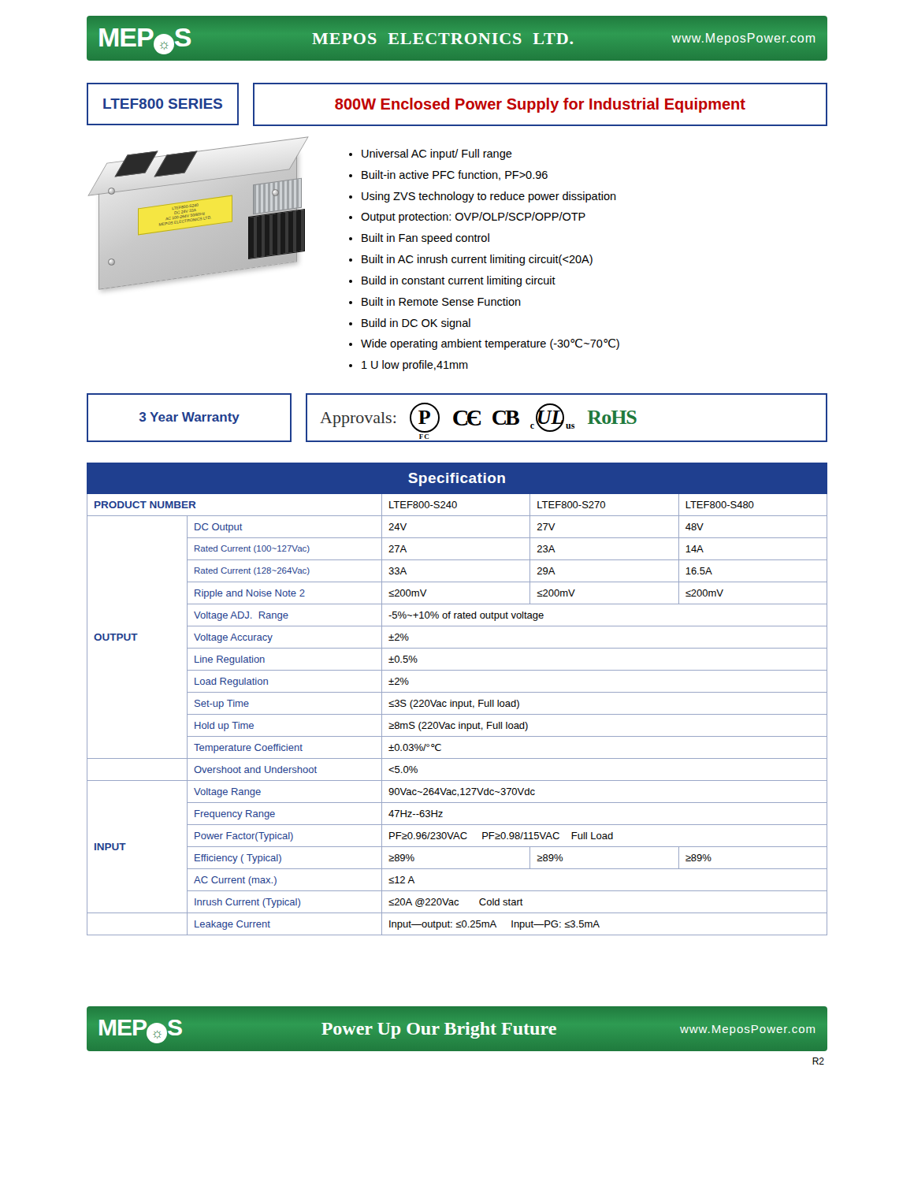MEP☼S
MEPOS ELECTRONICS LTD.
www.MeposPower.com
LTEF800 SERIES
800W Enclosed Power Supply for Industrial Equipment
LTEF800-S240
DC 24V 33A
AC 100-264V 50/60Hz
MEPOS ELECTRONICS LTD.
Universal AC input/ Full range
Built-in active PFC function, PF>0.96
Using ZVS technology to reduce power dissipation
Output protection: OVP/OLP/SCP/OPP/OTP
Built in Fan speed control
Built in AC inrush current limiting circuit(<20A)
Build in constant current limiting circuit
Built in Remote Sense Function
Build in DC OK signal
Wide operating ambient temperature (-30℃~70℃)
1 U low profile,41mm
3 Year Warranty
Approvals: PFC CЄ CB cULus Rо HS
| Specification |
| --- |
| PRODUCT NUMBER | LTEF800-S240 | LTEF800-S270 | LTEF800-S480 |
| OUTPUT | DC Output | 24V | 27V | 48V |
| Rated Current (100~127Vac) | 27A | 23A | 14A |
| Rated Current (128~264Vac) | 33A | 29A | 16.5A |
| Ripple and Noise Note 2 | ≤200mV | ≤200mV | ≤200mV |
| Voltage ADJ. Range | -5%~+10% of rated output voltage |
| Voltage Accuracy | ±2% |
| Line Regulation | ±0.5% |
| Load Regulation | ±2% |
| Set-up Time | ≤3S (220Vac input, Full load) |
| Hold up Time | ≥8mS (220Vac input, Full load) |
| Temperature Coefficient | ±0.03%/°℃ |
| | Overshoot and Undershoot | <5.0% |
| INPUT | Voltage Range | 90Vac~264Vac,127Vdc~370Vdc |
| Frequency Range | 47Hz--63Hz |
| Power Factor(Typical) | PF≥0.96/230VAC PF≥0.98/115VAC Full Load |
| Efficiency ( Typical) | ≥89% | ≥89% | ≥89% |
| AC Current (max.) | ≤12 A |
| Inrush Current (Typical) | ≤20A @220Vac Cold start |
| | Leakage Current | Input—output: ≤0.25mA Input—PG: ≤3.5mA |
MEP☼S
Power Up Our Bright Future
www.MeposPower.com
R2